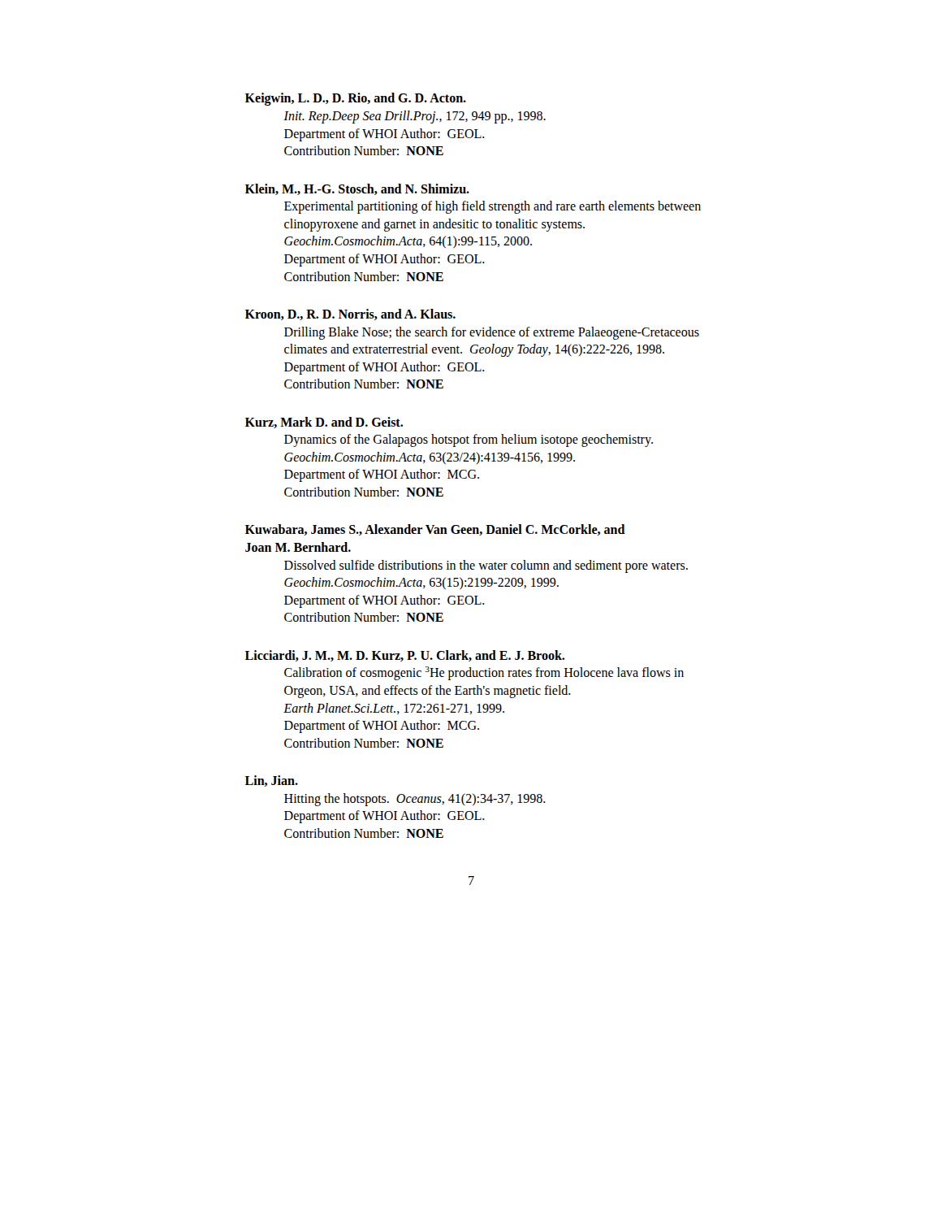Keigwin, L. D., D. Rio, and G. D. Acton.
Init. Rep.Deep Sea Drill.Proj., 172, 949 pp., 1998.
Department of WHOI Author: GEOL.
Contribution Number: NONE
Klein, M., H.-G. Stosch, and N. Shimizu.
Experimental partitioning of high field strength and rare earth elements between clinopyroxene and garnet in andesitic to tonalitic systems.
Geochim.Cosmochim.Acta, 64(1):99-115, 2000.
Department of WHOI Author: GEOL.
Contribution Number: NONE
Kroon, D., R. D. Norris, and A. Klaus.
Drilling Blake Nose; the search for evidence of extreme Palaeogene-Cretaceous climates and extraterrestrial event. Geology Today, 14(6):222-226, 1998.
Department of WHOI Author: GEOL.
Contribution Number: NONE
Kurz, Mark D. and D. Geist.
Dynamics of the Galapagos hotspot from helium isotope geochemistry.
Geochim.Cosmochim.Acta, 63(23/24):4139-4156, 1999.
Department of WHOI Author: MCG.
Contribution Number: NONE
Kuwabara, James S., Alexander Van Geen, Daniel C. McCorkle, and
Joan M. Bernhard.
Dissolved sulfide distributions in the water column and sediment pore waters.
Geochim.Cosmochim.Acta, 63(15):2199-2209, 1999.
Department of WHOI Author: GEOL.
Contribution Number: NONE
Licciardi, J. M., M. D. Kurz, P. U. Clark, and E. J. Brook.
Calibration of cosmogenic 3He production rates from Holocene lava flows in Orgeon, USA, and effects of the Earth's magnetic field.
Earth Planet.Sci.Lett., 172:261-271, 1999.
Department of WHOI Author: MCG.
Contribution Number: NONE
Lin, Jian.
Hitting the hotspots. Oceanus, 41(2):34-37, 1998.
Department of WHOI Author: GEOL.
Contribution Number: NONE
7